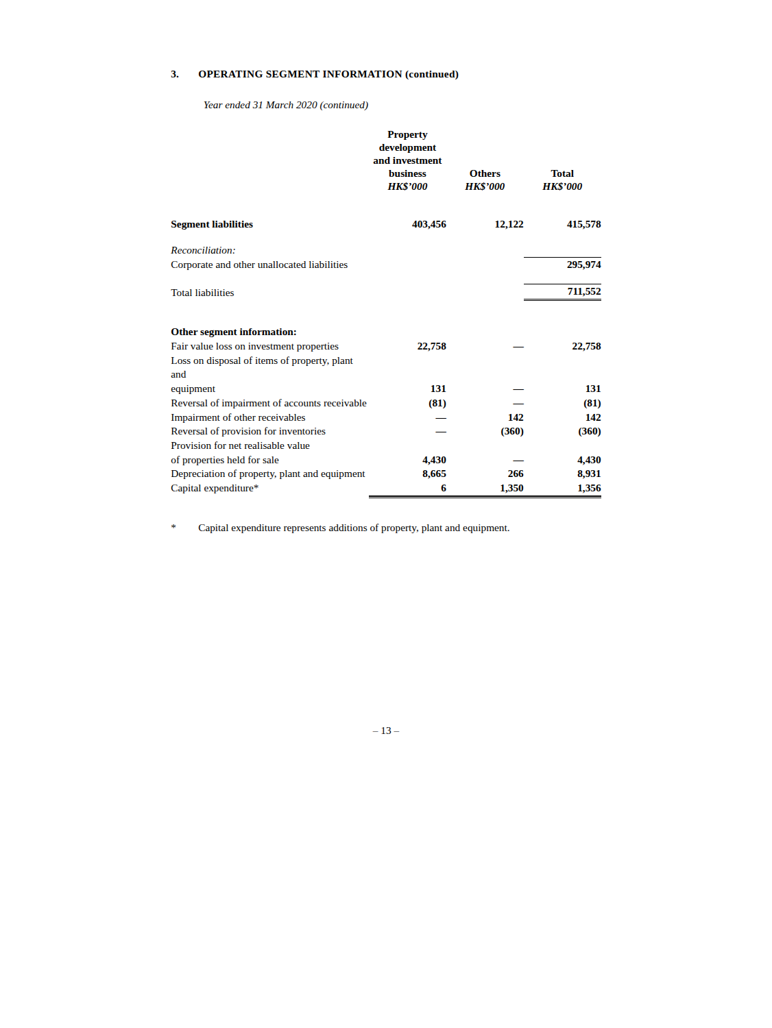3.
OPERATING SEGMENT INFORMATION (continued)
Year ended 31 March 2020 (continued)
| | Property development and investment business HK$’000 | Others HK$’000 | Total HK$’000 |
| Segment liabilities | 403,456 | 12,122 | 415,578 |
| Reconciliation: | | | |
| Corporate and other unallocated liabilities | | | 295,974 |
| Total liabilities | | | 711,552 |
| Other segment information: | | | |
| Fair value loss on investment properties | 22,758 | — | 22,758 |
| Loss on disposal of items of property, plant and | | | |
| equipment | 131 | — | 131 |
| Reversal of impairment of accounts receivable | (81) | — | (81) |
| Impairment of other receivables | — | 142 | 142 |
| Reversal of provision for inventories | — | (360) | (360) |
| Provision for net realisable value | | | |
| of properties held for sale | 4,430 | — | 4,430 |
| Depreciation of property, plant and equipment | 8,665 | 266 | 8,931 |
| Capital expenditure* | 6 | 1,350 | 1,356 |
*
Capital expenditure represents additions of property, plant and equipment.
– 13 –